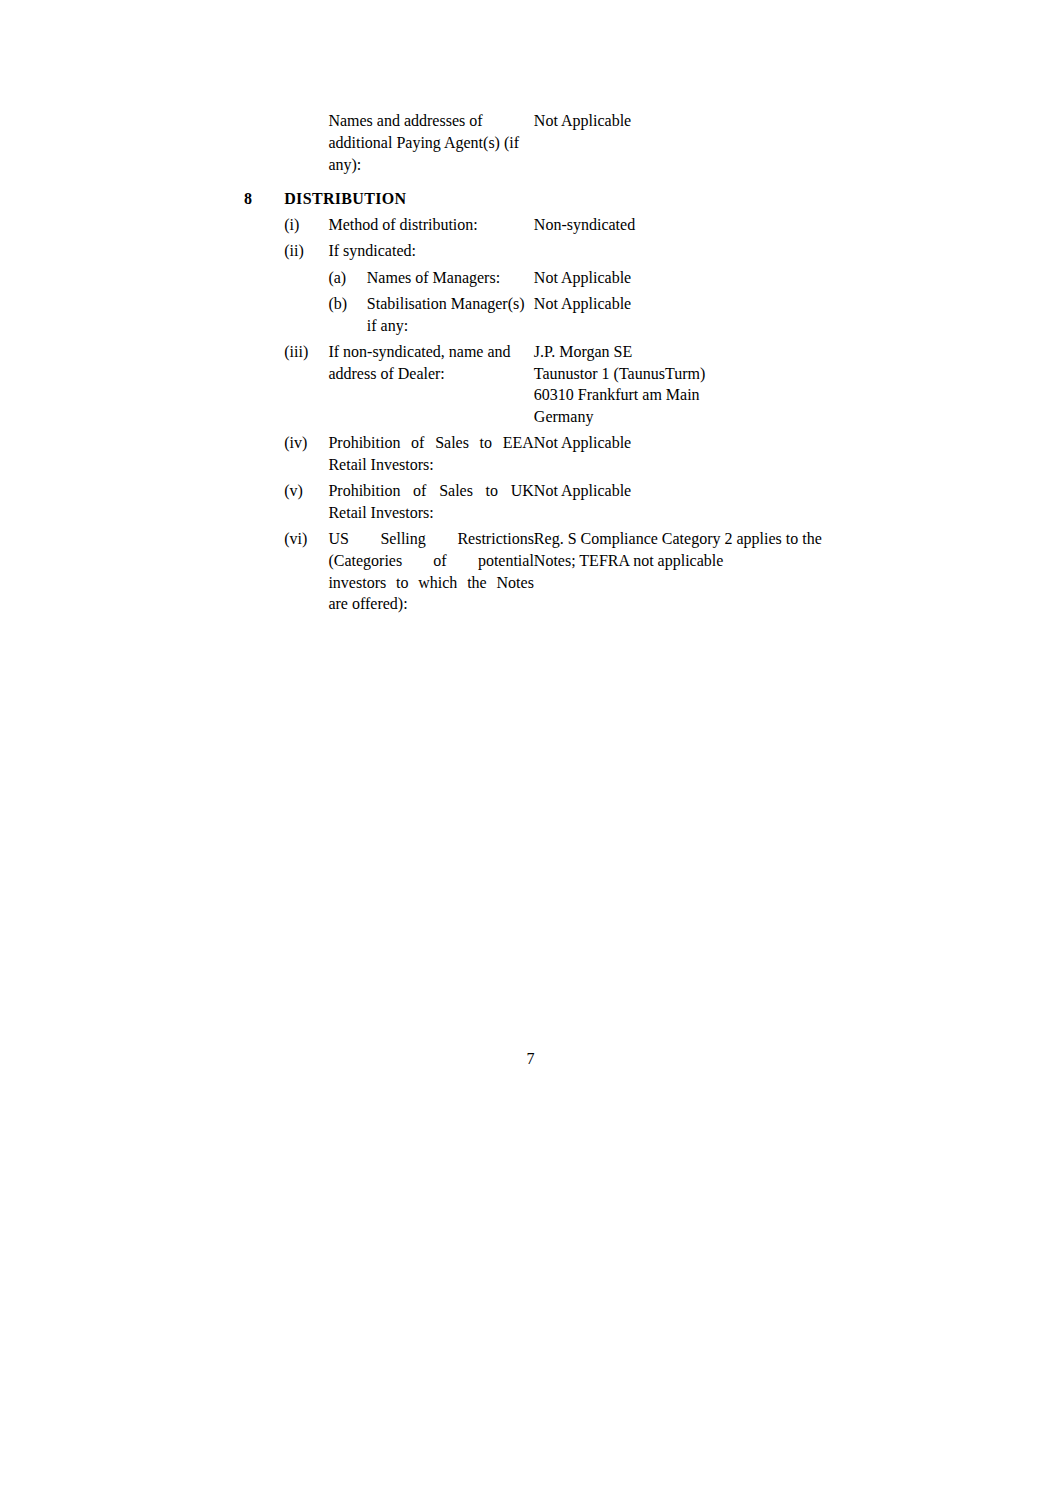| | | Names and addresses of additional Paying Agent(s) (if any): | Not Applicable |
| 8 | DISTRIBUTION |
| | (i) | Method of distribution: | Non-syndicated |
| | (ii) | If syndicated: | |
| | | (a) | Names of Managers: | Not Applicable |
| | | (b) | Stabilisation Manager(s) if any: | Not Applicable |
| | (iii) | If non-syndicated, name and address of Dealer: | J.P. Morgan SE Taunustor 1 (TaunusTurm) 60310 Frankfurt am Main Germany |
| | (iv) | Prohibition of Sales to EEA Retail Investors: | Not Applicable |
| | (v) | Prohibition of Sales to UK Retail Investors: | Not Applicable |
| | (vi) | US Selling Restrictions (Categories of potential investors to which the Notes are offered): | Reg. S Compliance Category 2 applies to the Notes; TEFRA not applicable |
7